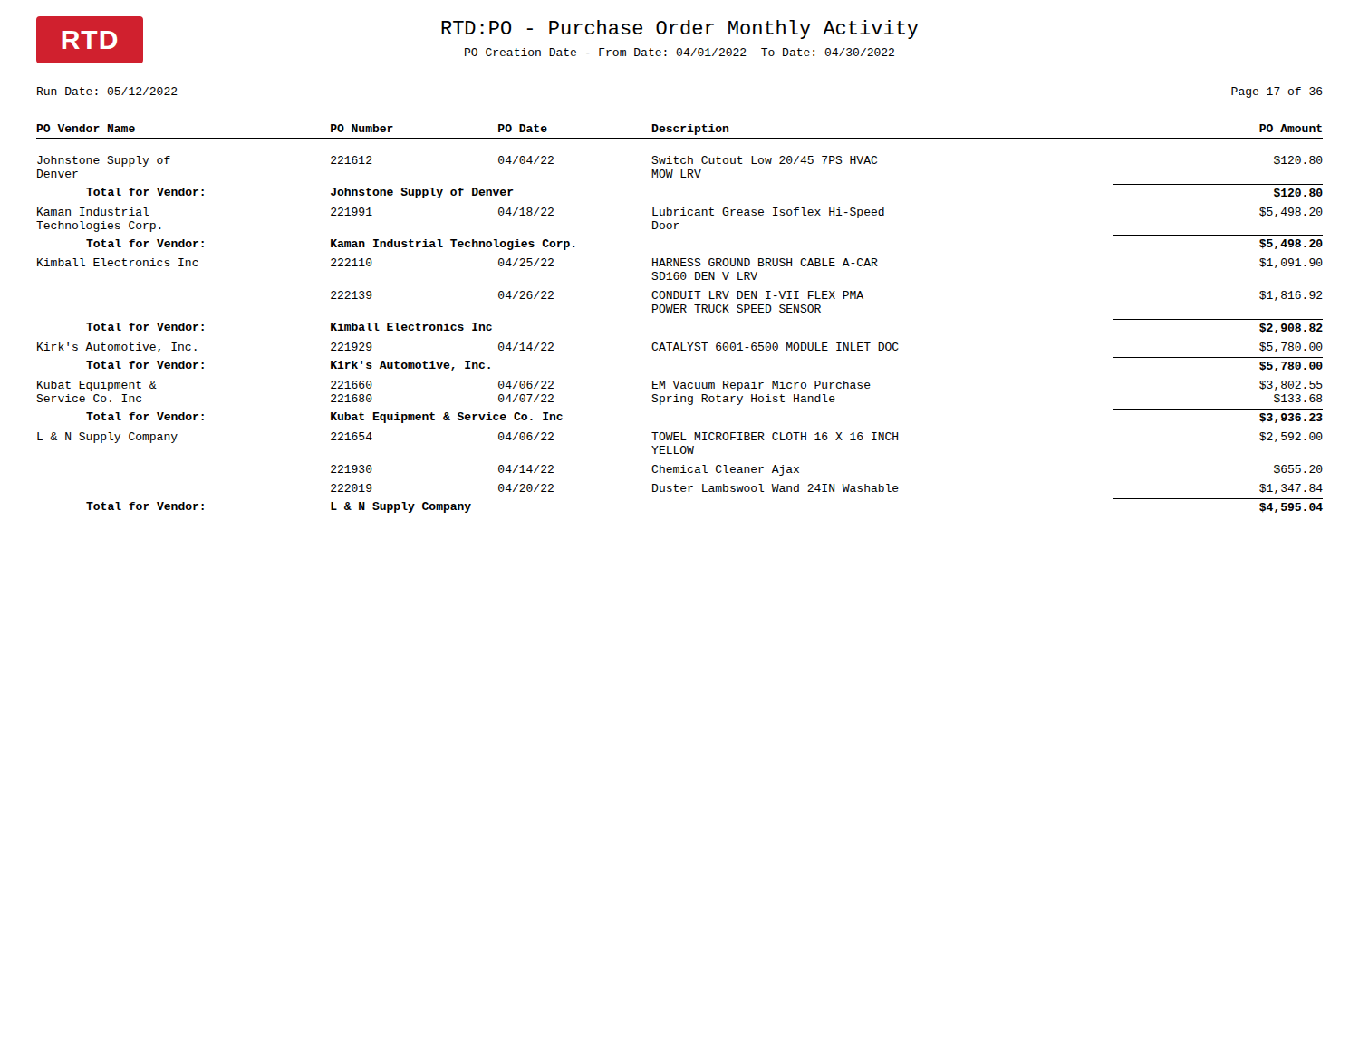RTD:PO - Purchase Order Monthly Activity
PO Creation Date - From Date: 04/01/2022 To Date: 04/30/2022
Run Date: 05/12/2022
Page 17 of 36
| PO Vendor Name | PO Number | PO Date | Description | PO Amount |
| --- | --- | --- | --- | --- |
| Johnstone Supply of Denver | 221612 | 04/04/22 | Switch Cutout Low 20/45 7PS HVAC MOW LRV | $120.80 |
| Total for Vendor: | Johnstone Supply of Denver | $120.80 |
| Kaman Industrial Technologies Corp. | 221991 | 04/18/22 | Lubricant Grease Isoflex Hi-Speed Door | $5,498.20 |
| Total for Vendor: | Kaman Industrial Technologies Corp. | $5,498.20 |
| Kimball Electronics Inc | 222110 | 04/25/22 | HARNESS GROUND BRUSH CABLE A-CAR SD160 DEN V LRV | $1,091.90 |
| | 222139 | 04/26/22 | CONDUIT LRV DEN I-VII FLEX PMA POWER TRUCK SPEED SENSOR | $1,816.92 |
| Total for Vendor: | Kimball Electronics Inc | $2,908.82 |
| Kirk's Automotive, Inc. | 221929 | 04/14/22 | CATALYST 6001-6500 MODULE INLET DOC | $5,780.00 |
| Total for Vendor: | Kirk's Automotive, Inc. | $5,780.00 |
| Kubat Equipment & Service Co. Inc | 221660 221680 | 04/06/22 04/07/22 | EM Vacuum Repair Micro Purchase Spring Rotary Hoist Handle | $3,802.55 $133.68 |
| Total for Vendor: | Kubat Equipment & Service Co. Inc | $3,936.23 |
| L & N Supply Company | 221654 | 04/06/22 | TOWEL MICROFIBER CLOTH 16 X 16 INCH YELLOW | $2,592.00 |
| | 221930 | 04/14/22 | Chemical Cleaner Ajax | $655.20 |
| | 222019 | 04/20/22 | Duster Lambswool Wand 24IN Washable | $1,347.84 |
| Total for Vendor: | L & N Supply Company | $4,595.04 |